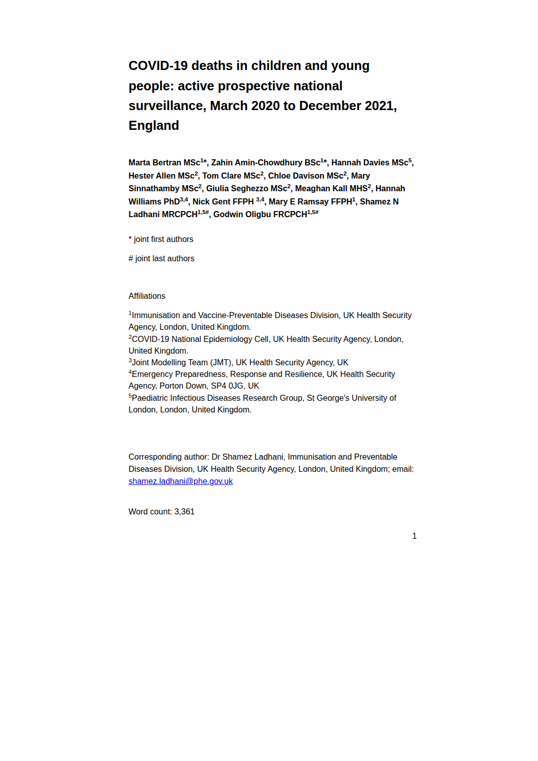COVID-19 deaths in children and young people: active prospective national surveillance, March 2020 to December 2021, England
Marta Bertran MSc1*, Zahin Amin-Chowdhury BSc1*, Hannah Davies MSc5, Hester Allen MSc2, Tom Clare MSc2, Chloe Davison MSc2, Mary Sinnathamby MSc2, Giulia Seghezzo MSc2, Meaghan Kall MHS2, Hannah Williams PhD3,4, Nick Gent FFPH 3,4, Mary E Ramsay FFPH1, Shamez N Ladhani MRCPCH1,5#, Godwin Oligbu FRCPCH1,5#
* joint first authors
# joint last authors
Affiliations
1Immunisation and Vaccine-Preventable Diseases Division, UK Health Security Agency, London, United Kingdom.
2COVID-19 National Epidemiology Cell, UK Health Security Agency, London, United Kingdom.
3Joint Modelling Team (JMT), UK Health Security Agency, UK
4Emergency Preparedness, Response and Resilience, UK Health Security Agency, Porton Down, SP4 0JG, UK
5Paediatric Infectious Diseases Research Group, St George's University of London, London, United Kingdom.
Corresponding author: Dr Shamez Ladhani, Immunisation and Preventable Diseases Division, UK Health Security Agency, London, United Kingdom; email: shamez.ladhani@phe.gov.uk
Word count: 3,361
1